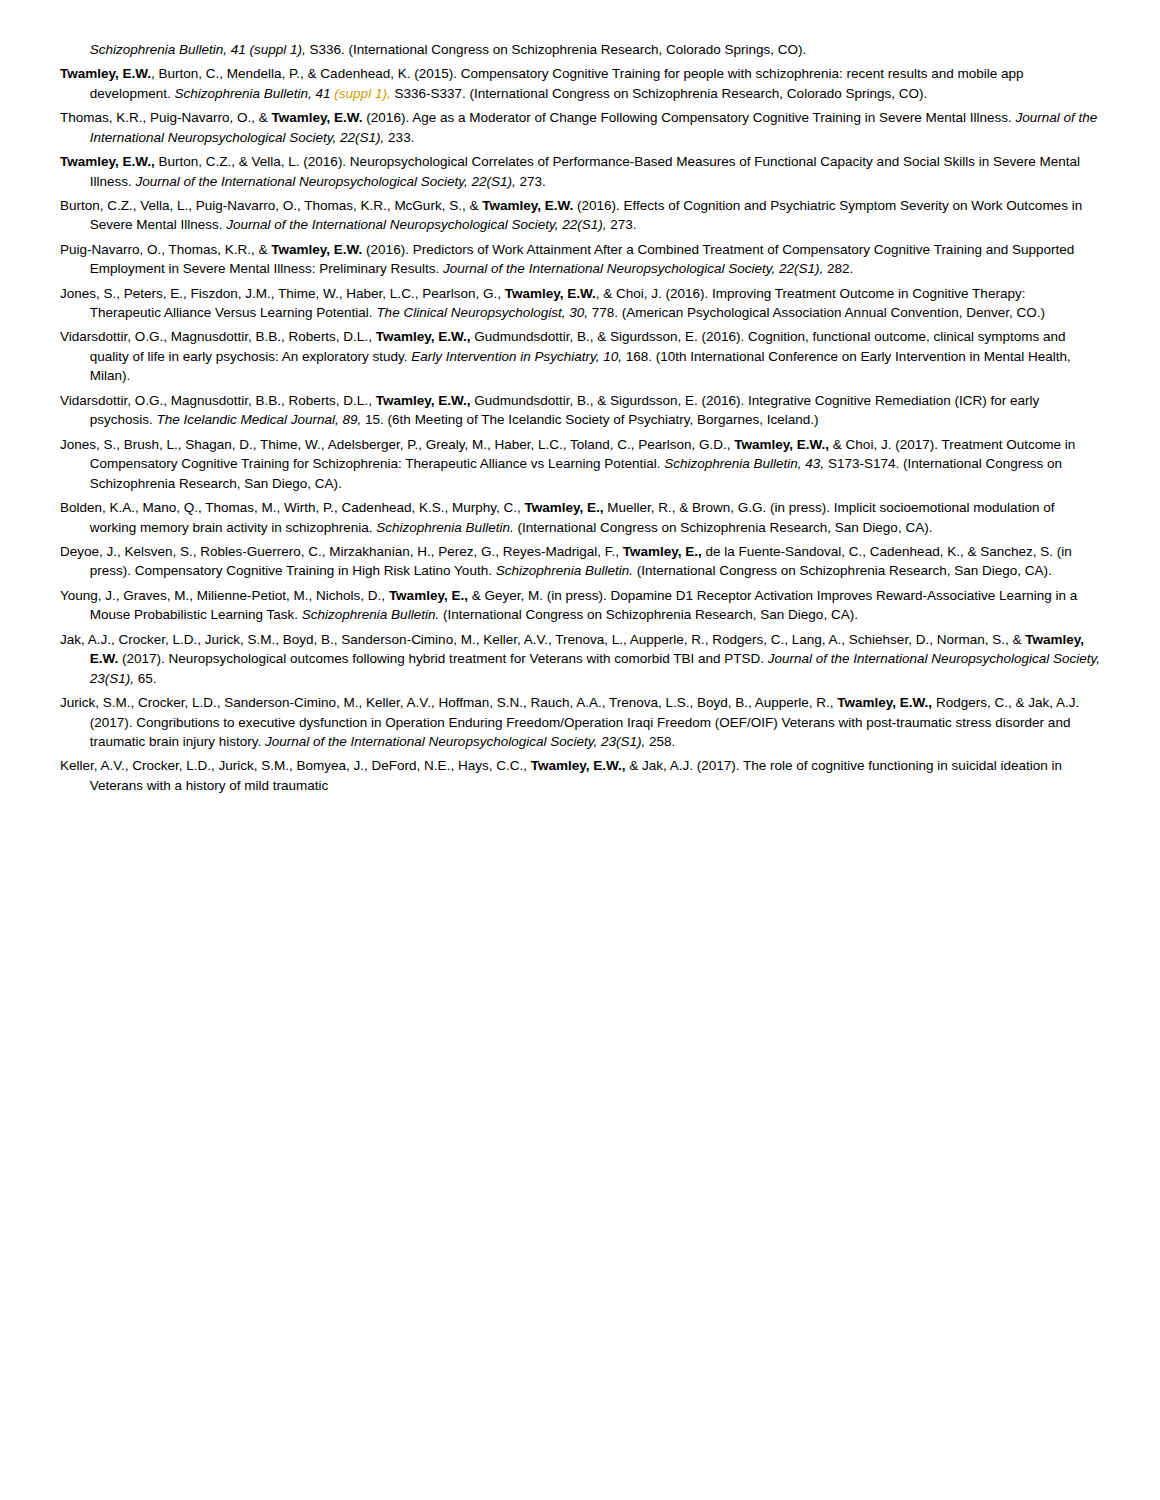Schizophrenia Bulletin, 41 (suppl 1), S336. (International Congress on Schizophrenia Research, Colorado Springs, CO).
Twamley, E.W., Burton, C., Mendella, P., & Cadenhead, K. (2015). Compensatory Cognitive Training for people with schizophrenia: recent results and mobile app development. Schizophrenia Bulletin, 41 (suppl 1), S336-S337. (International Congress on Schizophrenia Research, Colorado Springs, CO).
Thomas, K.R., Puig-Navarro, O., & Twamley, E.W. (2016). Age as a Moderator of Change Following Compensatory Cognitive Training in Severe Mental Illness. Journal of the International Neuropsychological Society, 22(S1), 233.
Twamley, E.W., Burton, C.Z., & Vella, L. (2016). Neuropsychological Correlates of Performance-Based Measures of Functional Capacity and Social Skills in Severe Mental Illness. Journal of the International Neuropsychological Society, 22(S1), 273.
Burton, C.Z., Vella, L., Puig-Navarro, O., Thomas, K.R., McGurk, S., & Twamley, E.W. (2016). Effects of Cognition and Psychiatric Symptom Severity on Work Outcomes in Severe Mental Illness. Journal of the International Neuropsychological Society, 22(S1), 273.
Puig-Navarro, O., Thomas, K.R., & Twamley, E.W. (2016). Predictors of Work Attainment After a Combined Treatment of Compensatory Cognitive Training and Supported Employment in Severe Mental Illness: Preliminary Results. Journal of the International Neuropsychological Society, 22(S1), 282.
Jones, S., Peters, E., Fiszdon, J.M., Thime, W., Haber, L.C., Pearlson, G., Twamley, E.W., & Choi, J. (2016). Improving Treatment Outcome in Cognitive Therapy: Therapeutic Alliance Versus Learning Potential. The Clinical Neuropsychologist, 30, 778. (American Psychological Association Annual Convention, Denver, CO.)
Vidarsdottir, O.G., Magnusdottir, B.B., Roberts, D.L., Twamley, E.W., Gudmundsdottir, B., & Sigurdsson, E. (2016). Cognition, functional outcome, clinical symptoms and quality of life in early psychosis: An exploratory study. Early Intervention in Psychiatry, 10, 168. (10th International Conference on Early Intervention in Mental Health, Milan).
Vidarsdottir, O.G., Magnusdottir, B.B., Roberts, D.L., Twamley, E.W., Gudmundsdottir, B., & Sigurdsson, E. (2016). Integrative Cognitive Remediation (ICR) for early psychosis. The Icelandic Medical Journal, 89, 15. (6th Meeting of The Icelandic Society of Psychiatry, Borgarnes, Iceland.)
Jones, S., Brush, L., Shagan, D., Thime, W., Adelsberger, P., Grealy, M., Haber, L.C., Toland, C., Pearlson, G.D., Twamley, E.W., & Choi, J. (2017). Treatment Outcome in Compensatory Cognitive Training for Schizophrenia: Therapeutic Alliance vs Learning Potential. Schizophrenia Bulletin, 43, S173-S174. (International Congress on Schizophrenia Research, San Diego, CA).
Bolden, K.A., Mano, Q., Thomas, M., Wirth, P., Cadenhead, K.S., Murphy, C., Twamley, E., Mueller, R., & Brown, G.G. (in press). Implicit socioemotional modulation of working memory brain activity in schizophrenia. Schizophrenia Bulletin. (International Congress on Schizophrenia Research, San Diego, CA).
Deyoe, J., Kelsven, S., Robles-Guerrero, C., Mirzakhanian, H., Perez, G., Reyes-Madrigal, F., Twamley, E., de la Fuente-Sandoval, C., Cadenhead, K., & Sanchez, S. (in press). Compensatory Cognitive Training in High Risk Latino Youth. Schizophrenia Bulletin. (International Congress on Schizophrenia Research, San Diego, CA).
Young, J., Graves, M., Milienne-Petiot, M., Nichols, D., Twamley, E., & Geyer, M. (in press). Dopamine D1 Receptor Activation Improves Reward-Associative Learning in a Mouse Probabilistic Learning Task. Schizophrenia Bulletin. (International Congress on Schizophrenia Research, San Diego, CA).
Jak, A.J., Crocker, L.D., Jurick, S.M., Boyd, B., Sanderson-Cimino, M., Keller, A.V., Trenova, L., Aupperle, R., Rodgers, C., Lang, A., Schiehser, D., Norman, S., & Twamley, E.W. (2017). Neuropsychological outcomes following hybrid treatment for Veterans with comorbid TBI and PTSD. Journal of the International Neuropsychological Society, 23(S1), 65.
Jurick, S.M., Crocker, L.D., Sanderson-Cimino, M., Keller, A.V., Hoffman, S.N., Rauch, A.A., Trenova, L.S., Boyd, B., Aupperle, R., Twamley, E.W., Rodgers, C., & Jak, A.J. (2017). Congributions to executive dysfunction in Operation Enduring Freedom/Operation Iraqi Freedom (OEF/OIF) Veterans with post-traumatic stress disorder and traumatic brain injury history. Journal of the International Neuropsychological Society, 23(S1), 258.
Keller, A.V., Crocker, L.D., Jurick, S.M., Bomyea, J., DeFord, N.E., Hays, C.C., Twamley, E.W., & Jak, A.J. (2017). The role of cognitive functioning in suicidal ideation in Veterans with a history of mild traumatic